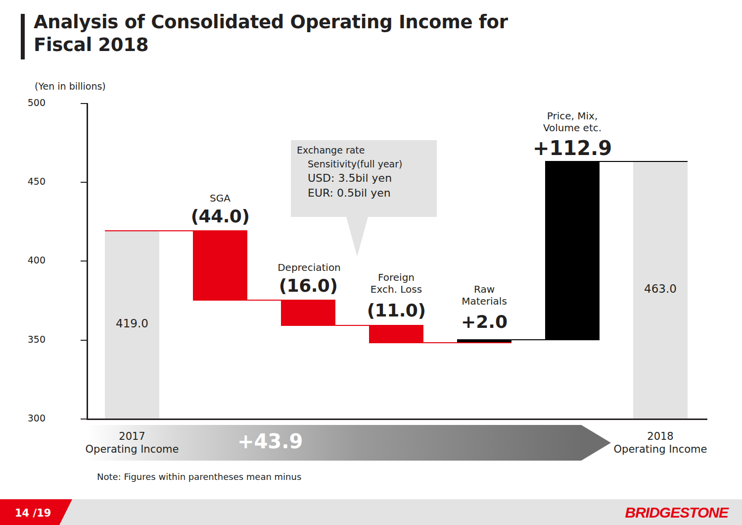Analysis of Consolidated Operating Income for
Fiscal 2018
(Yen in billions)
500
450
400
350
300
2017 Operating Income : 419.0 -> top = 845 - (419-300)*3.185 = 466
419.0
SGA
(44.0)
Depreciation
(16.0)
Foreign
Exch. Loss
(11.0)
Raw
Materials
+2.0
Price, Mix,
Volume etc.
+112.9
463.0
Exchange rate
Sensitivity(full year)
USD: 3.5bil yen
EUR: 0.5bil yen
+43.9
2017
Operating Income
2018
Operating Income
Note: Figures within parentheses mean minus
14 /19
BRIDGESTONE